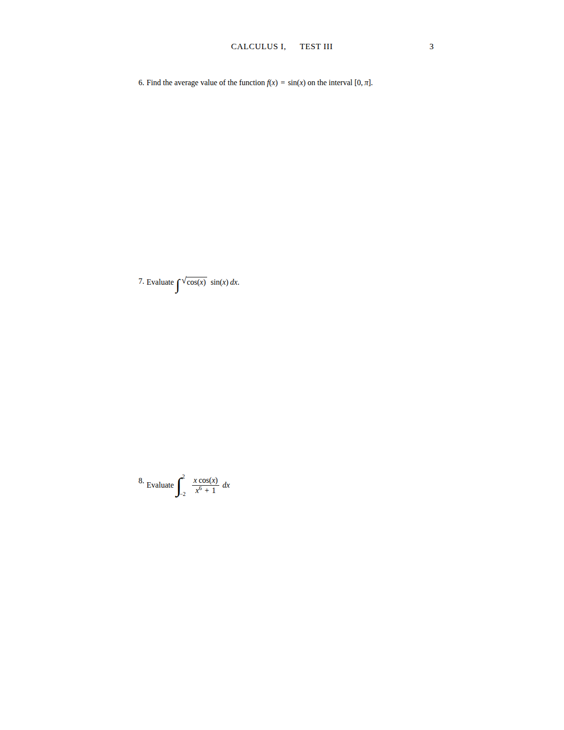CALCULUS I, TEST III
3
6. Find the average value of the function f(x) = sin(x) on the interval [0, π].
7. Evaluate ∫cos(x) sin(x) dx.
8. Evaluate ∫2−2 x cos(x) x6 + 1 dx